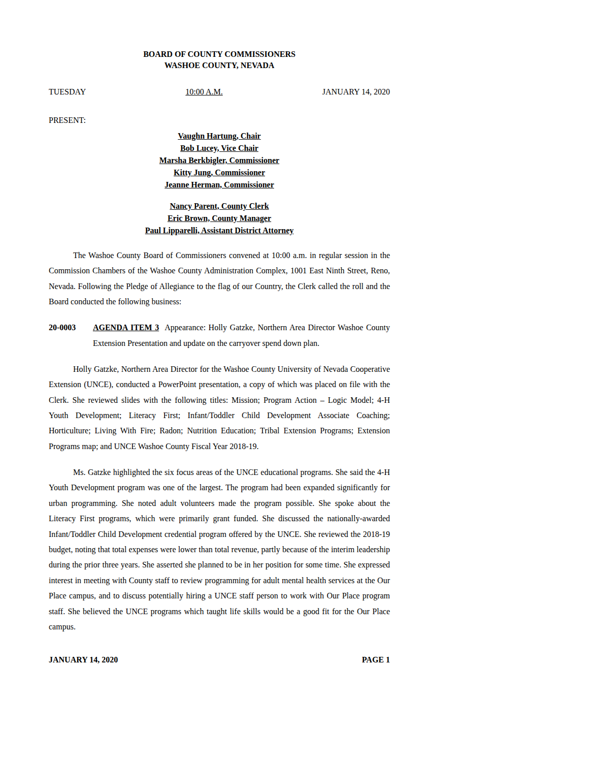BOARD OF COUNTY COMMISSIONERS
WASHOE COUNTY, NEVADA
TUESDAY 10:00 A.M. JANUARY 14, 2020
PRESENT:
Vaughn Hartung, Chair
Bob Lucey, Vice Chair
Marsha Berkbigler, Commissioner
Kitty Jung, Commissioner
Jeanne Herman, Commissioner
Nancy Parent, County Clerk
Eric Brown, County Manager
Paul Lipparelli, Assistant District Attorney
The Washoe County Board of Commissioners convened at 10:00 a.m. in regular session in the Commission Chambers of the Washoe County Administration Complex, 1001 East Ninth Street, Reno, Nevada. Following the Pledge of Allegiance to the flag of our Country, the Clerk called the roll and the Board conducted the following business:
20-0003
AGENDA ITEM 3 Appearance: Holly Gatzke, Northern Area Director Washoe County Extension Presentation and update on the carryover spend down plan.
Holly Gatzke, Northern Area Director for the Washoe County University of Nevada Cooperative Extension (UNCE), conducted a PowerPoint presentation, a copy of which was placed on file with the Clerk. She reviewed slides with the following titles: Mission; Program Action – Logic Model; 4-H Youth Development; Literacy First; Infant/Toddler Child Development Associate Coaching; Horticulture; Living With Fire; Radon; Nutrition Education; Tribal Extension Programs; Extension Programs map; and UNCE Washoe County Fiscal Year 2018-19.
Ms. Gatzke highlighted the six focus areas of the UNCE educational programs. She said the 4-H Youth Development program was one of the largest. The program had been expanded significantly for urban programming. She noted adult volunteers made the program possible. She spoke about the Literacy First programs, which were primarily grant funded. She discussed the nationally-awarded Infant/Toddler Child Development credential program offered by the UNCE. She reviewed the 2018-19 budget, noting that total expenses were lower than total revenue, partly because of the interim leadership during the prior three years. She asserted she planned to be in her position for some time. She expressed interest in meeting with County staff to review programming for adult mental health services at the Our Place campus, and to discuss potentially hiring a UNCE staff person to work with Our Place program staff. She believed the UNCE programs which taught life skills would be a good fit for the Our Place campus.
JANUARY 14, 2020 PAGE 1